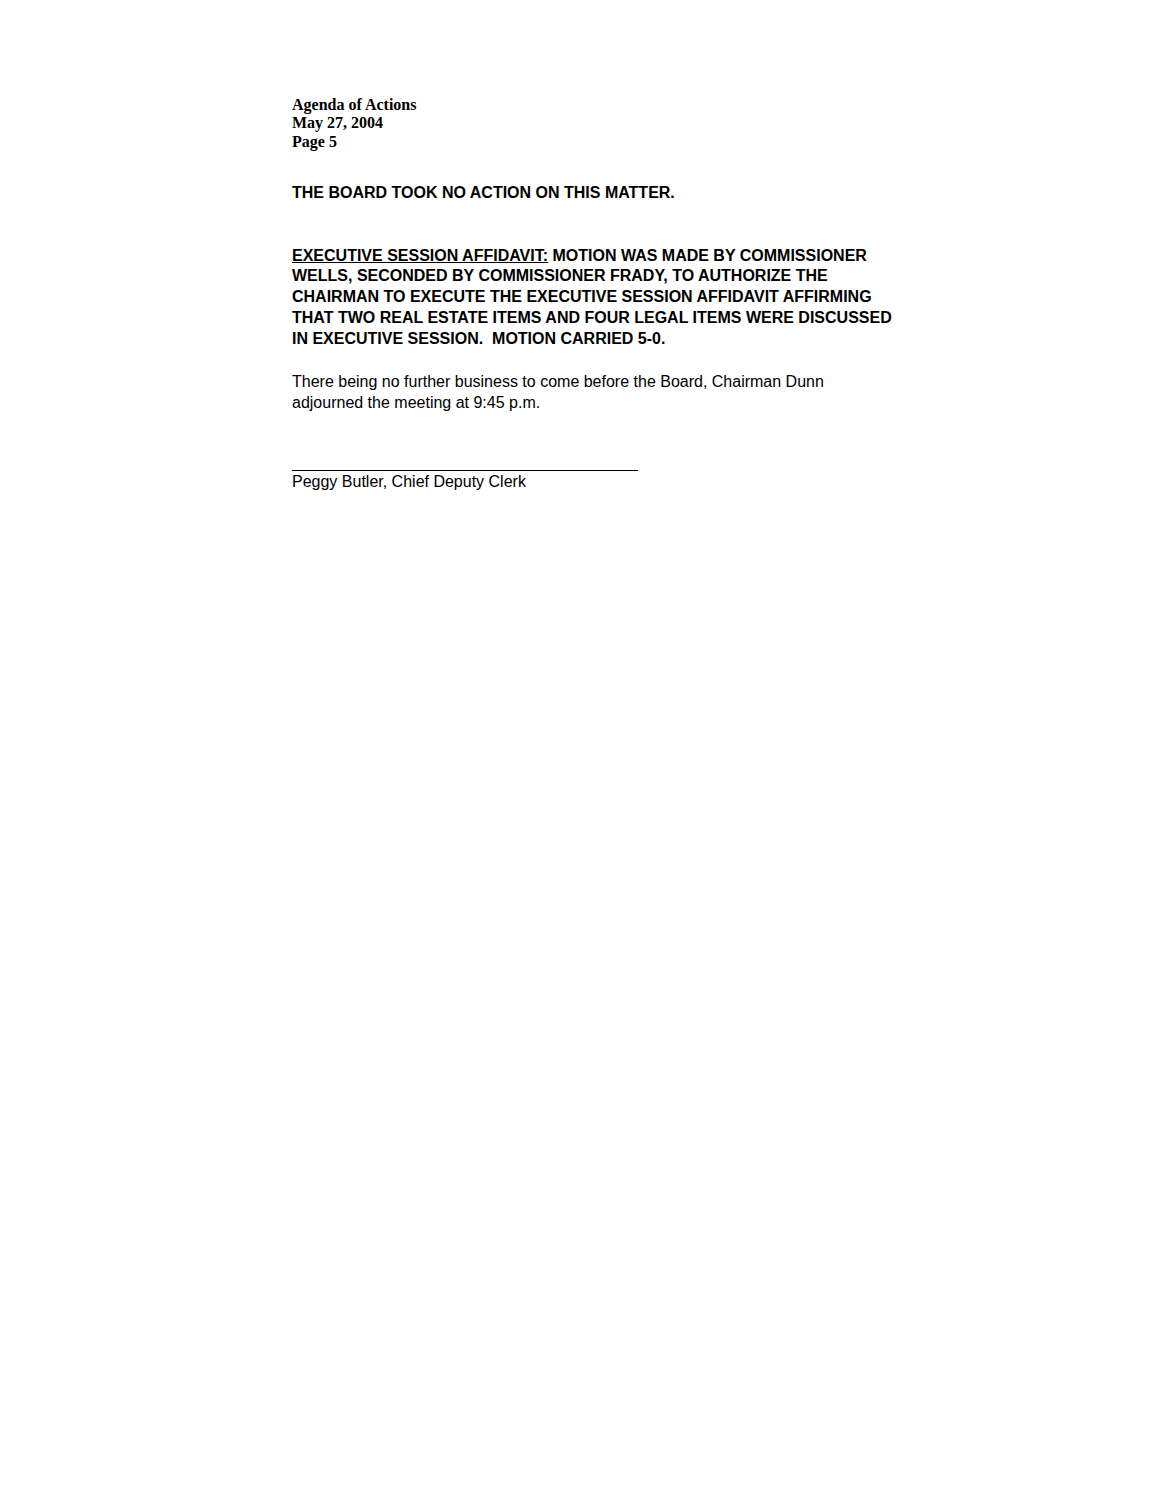Agenda of Actions
May 27, 2004
Page 5
THE BOARD TOOK NO ACTION ON THIS MATTER.
EXECUTIVE SESSION AFFIDAVIT: MOTION WAS MADE BY COMMISSIONER WELLS, SECONDED BY COMMISSIONER FRADY, TO AUTHORIZE THE CHAIRMAN TO EXECUTE THE EXECUTIVE SESSION AFFIDAVIT AFFIRMING THAT TWO REAL ESTATE ITEMS AND FOUR LEGAL ITEMS WERE DISCUSSED IN EXECUTIVE SESSION. MOTION CARRIED 5-0.
There being no further business to come before the Board, Chairman Dunn adjourned the meeting at 9:45 p.m.
Peggy Butler, Chief Deputy Clerk